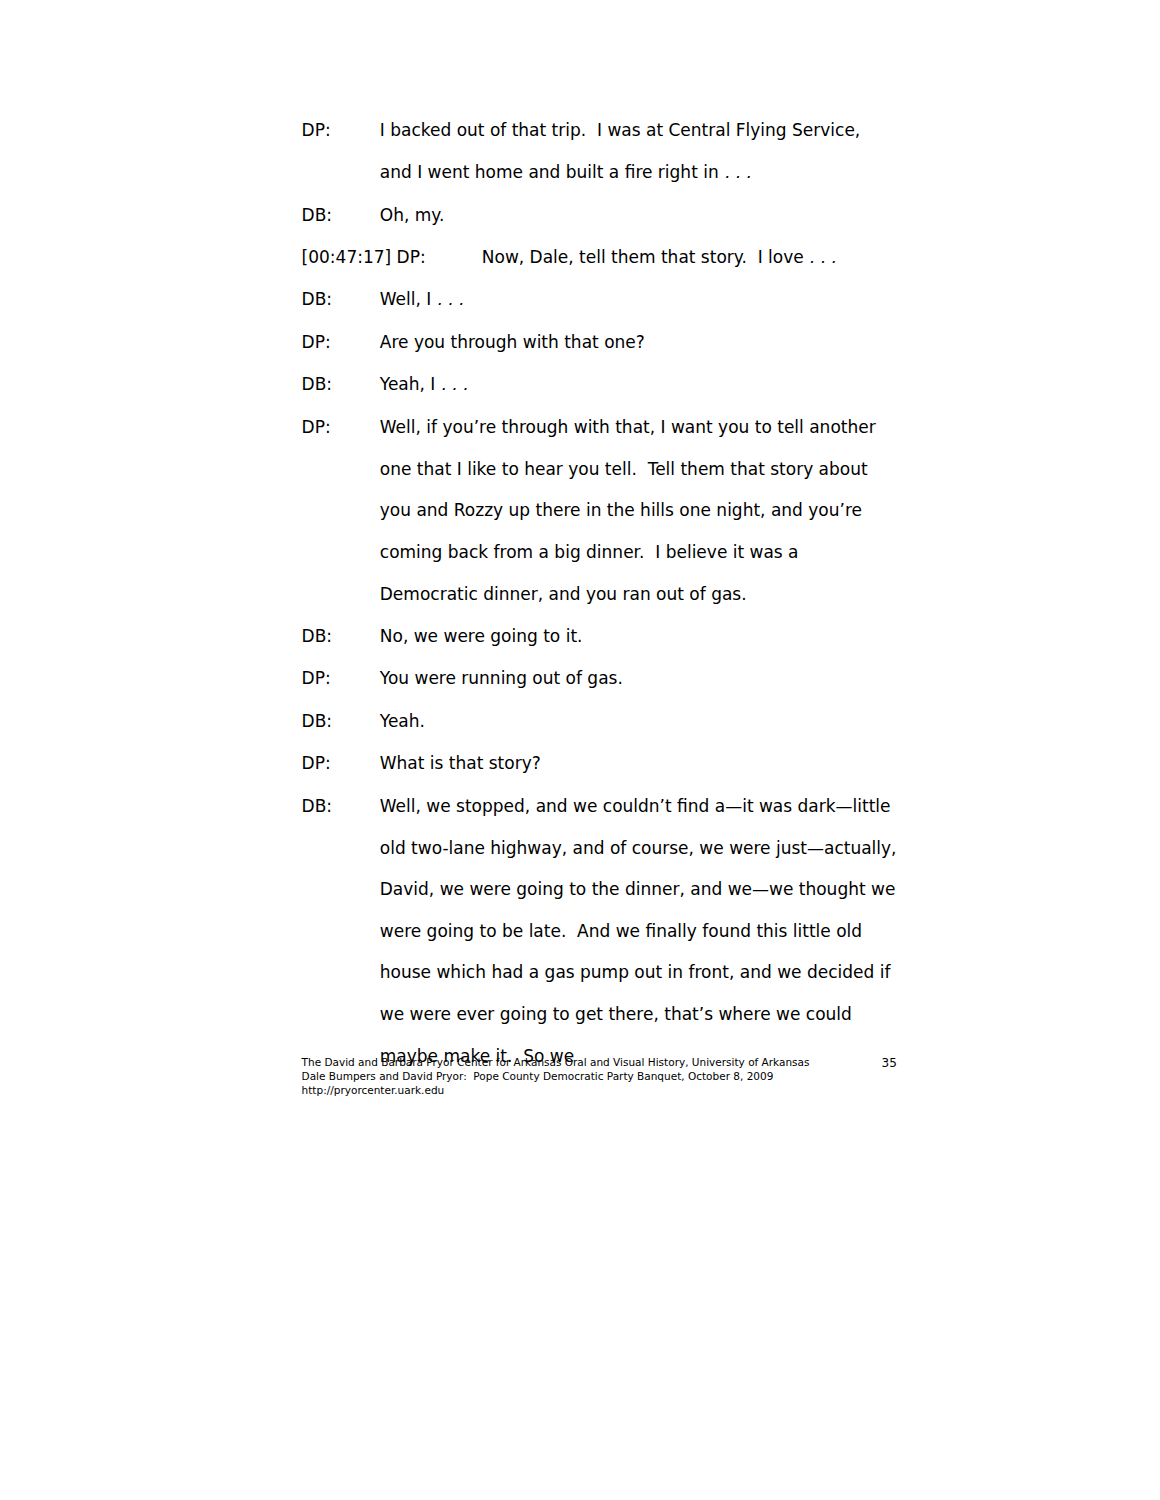DP:
I backed out of that trip. I was at Central Flying Service, and I went home and built a fire right in . . .
DB:
Oh, my.
[00:47:17] DP:
Now, Dale, tell them that story. I love . . .
DB:
Well, I . . .
DP:
Are you through with that one?
DB:
Yeah, I . . .
DP:
Well, if you’re through with that, I want you to tell another one that I like to hear you tell. Tell them that story about you and Rozzy up there in the hills one night, and you’re coming back from a big dinner. I believe it was a Democratic dinner, and you ran out of gas.
DB:
No, we were going to it.
DP:
You were running out of gas.
DB:
Yeah.
DP:
What is that story?
DB:
Well, we stopped, and we couldn’t find a—it was dark—little old two-lane highway, and of course, we were just—actually, David, we were going to the dinner, and we—we thought we were going to be late. And we finally found this little old house which had a gas pump out in front, and we decided if we were ever going to get there, that’s where we could maybe make it. So we
The David and Barbara Pryor Center for Arkansas Oral and Visual History, University of Arkansas
Dale Bumpers and David Pryor: Pope County Democratic Party Banquet, October 8, 2009
http://pryorcenter.uark.edu
35